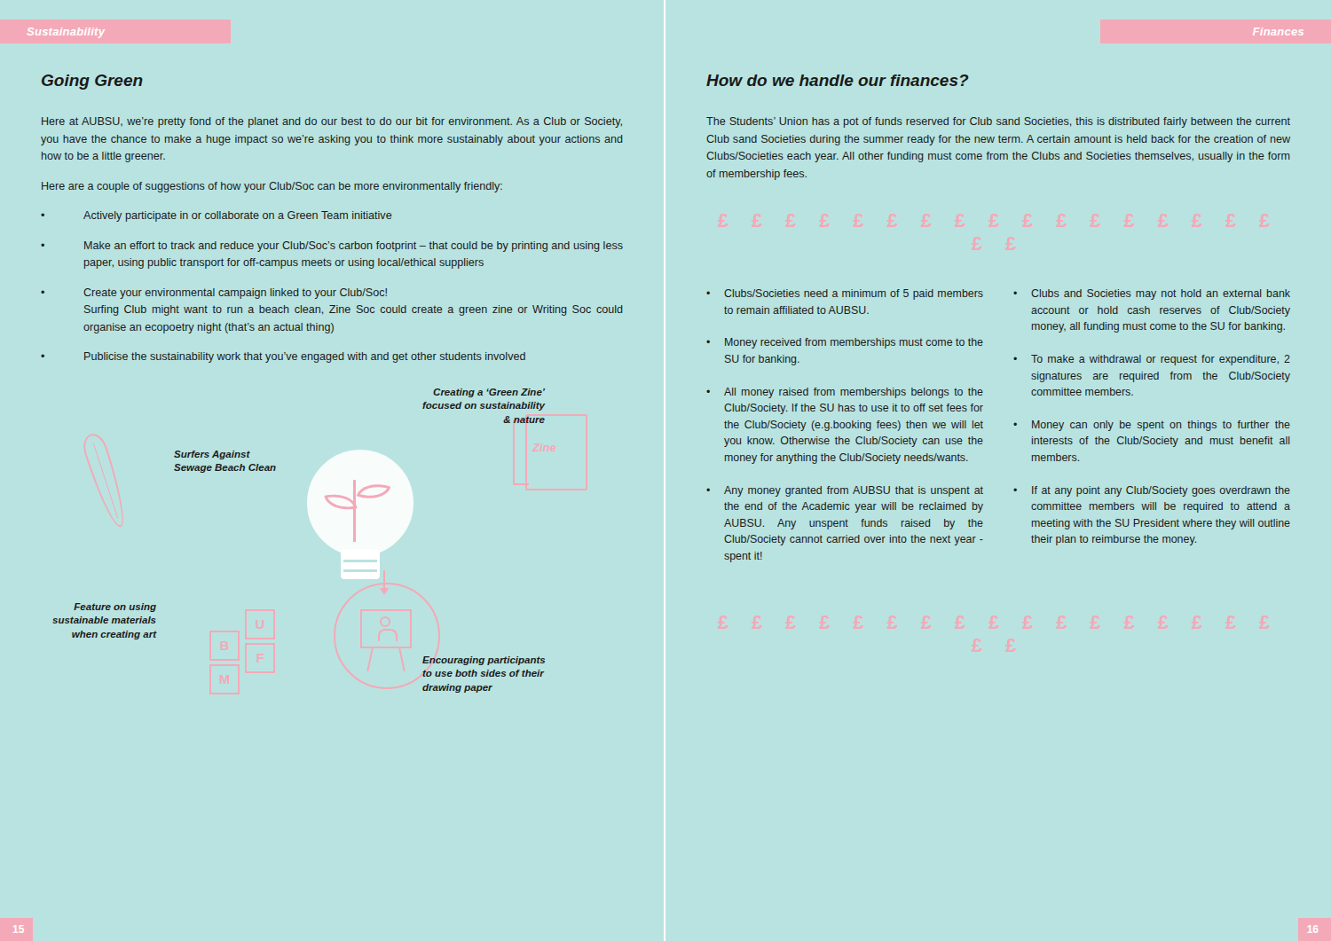Sustainability
Going Green
Here at AUBSU, we’re pretty fond of the planet and do our best to do our bit for environment. As a Club or Society, you have the chance to make a huge impact so we’re asking you to think more sustainably about your actions and how to be a little greener.
Here are a couple of suggestions of how your Club/Soc can be more environmentally friendly:
Actively participate in or collaborate on a Green Team initiative
Make an effort to track and reduce your Club/Soc’s carbon footprint – that could be by printing and using less paper, using public transport for off-campus meets or using local/ethical suppliers
Create your environmental campaign linked to your Club/Soc!
Surfing Club might want to run a beach clean, Zine Soc could create a green zine or Writing Soc could organise an ecopoetry night (that’s an actual thing)
Publicise the sustainability work that you’ve engaged with and get other students involved
Surfers Against Sewage Beach Clean
Zine
Creating a ‘Green Zine’ focused on sustainability & nature
B
U
M
F
Feature on using sustainable materials when creating art
Encouraging participants to use both sides of their drawing paper
15
Finances
How do we handle our finances?
The Students’ Union has a pot of funds reserved for Club sand Societies, this is distributed fairly between the current Club sand Societies during the summer ready for the new term. A certain amount is held back for the creation of new Clubs/Societies each year. All other funding must come from the Clubs and Societies themselves, usually in the form of membership fees.
£ £ £ £ £ £ £ £ £ £ £ £ £ £ £ £ £ £ £
Clubs/Societies need a minimum of 5 paid members to remain affiliated to AUBSU.
Money received from memberships must come to the SU for banking.
All money raised from memberships belongs to the Club/Society. If the SU has to use it to off set fees for the Club/Society (e.g.booking fees) then we will let you know. Otherwise the Club/Society can use the money for anything the Club/Society needs/wants.
Any money granted from AUBSU that is unspent at the end of the Academic year will be reclaimed by AUBSU. Any unspent funds raised by the Club/Society cannot carried over into the next year - spent it!
Clubs and Societies may not hold an external bank account or hold cash reserves of Club/Society money, all funding must come to the SU for banking.
To make a withdrawal or request for expenditure, 2 signatures are required from the Club/Society committee members.
Money can only be spent on things to further the interests of the Club/Society and must benefit all members.
If at any point any Club/Society goes overdrawn the committee members will be required to attend a meeting with the SU President where they will outline their plan to reimburse the money.
£ £ £ £ £ £ £ £ £ £ £ £ £ £ £ £ £ £ £
16